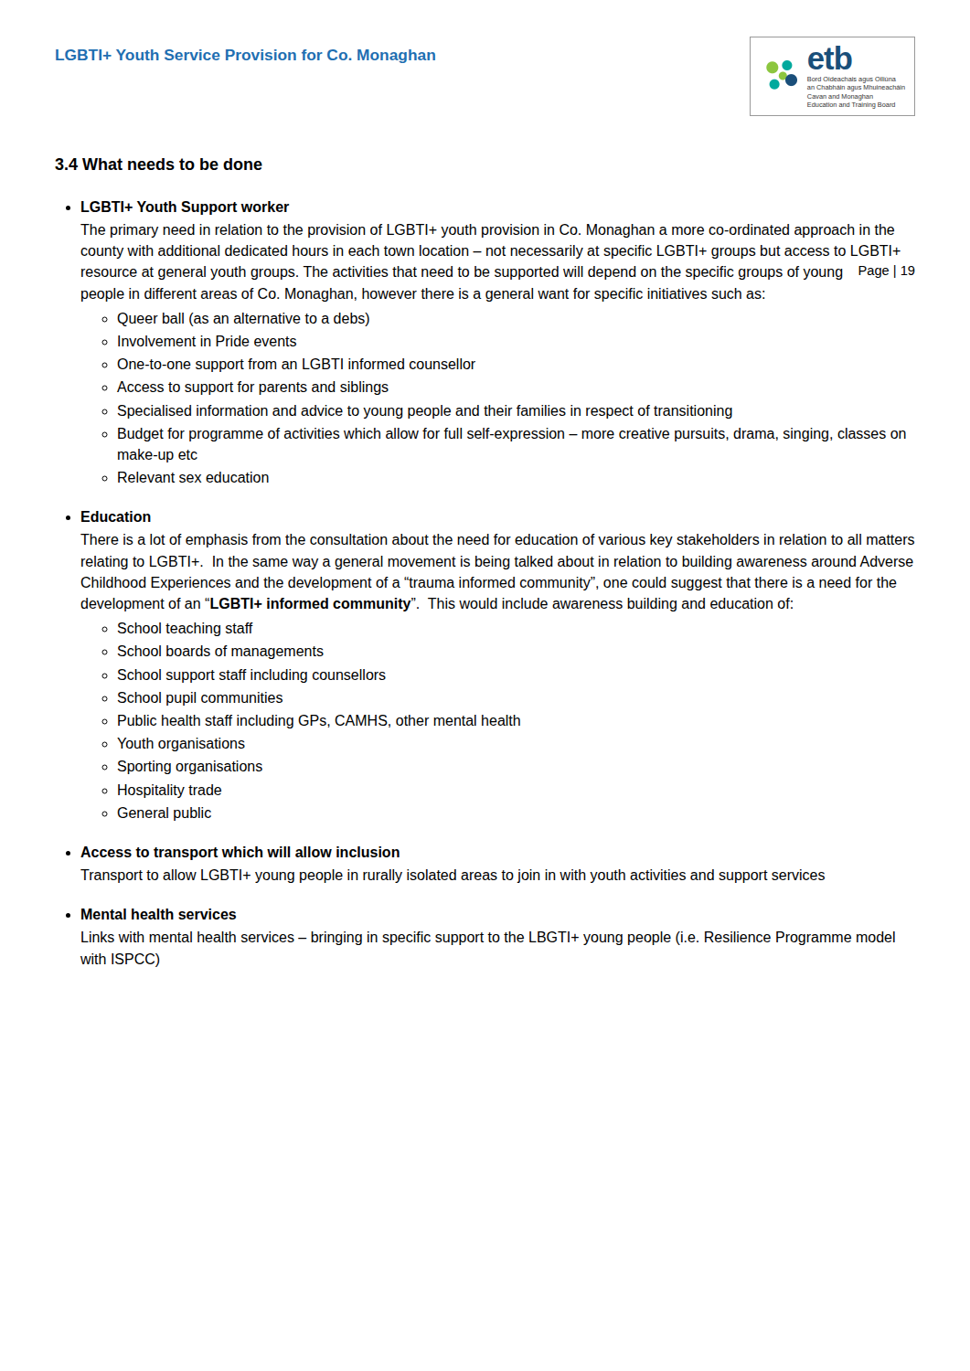LGBTI+ Youth Service Provision for Co. Monaghan
etb
Bord Oideachais agus Oiliúna
an Chabháin agus Mhuineacháin
Cavan and Monaghan
Education and Training Board
3.4 What needs to be done
LGBTI+ Youth Support worker
The primary need in relation to the provision of LGBTI+ youth provision in Co. Monaghan a more co-ordinated approach in the county with additional dedicated hours in each town location – not necessarily at specific LGBTI+ groups but access to LGBTI+ resource at general Page | 19 youth groups. The activities that need to be supported will depend on the specific groups of young people in different areas of Co. Monaghan, however there is a general want for specific initiatives such as:
Queer ball (as an alternative to a debs)
Involvement in Pride events
One-to-one support from an LGBTI informed counsellor
Access to support for parents and siblings
Specialised information and advice to young people and their families in respect of transitioning
Budget for programme of activities which allow for full self-expression – more creative pursuits, drama, singing, classes on make-up etc
Relevant sex education
Education
There is a lot of emphasis from the consultation about the need for education of various key stakeholders in relation to all matters relating to LGBTI+. In the same way a general movement is being talked about in relation to building awareness around Adverse Childhood Experiences and the development of a “trauma informed community”, one could suggest that there is a need for the development of an “LGBTI+ informed community”. This would include awareness building and education of:
School teaching staff
School boards of managements
School support staff including counsellors
School pupil communities
Public health staff including GPs, CAMHS, other mental health
Youth organisations
Sporting organisations
Hospitality trade
General public
Access to transport which will allow inclusion
Transport to allow LGBTI+ young people in rurally isolated areas to join in with youth activities and support services
Mental health services
Links with mental health services – bringing in specific support to the LBGTI+ young people (i.e. Resilience Programme model with ISPCC)